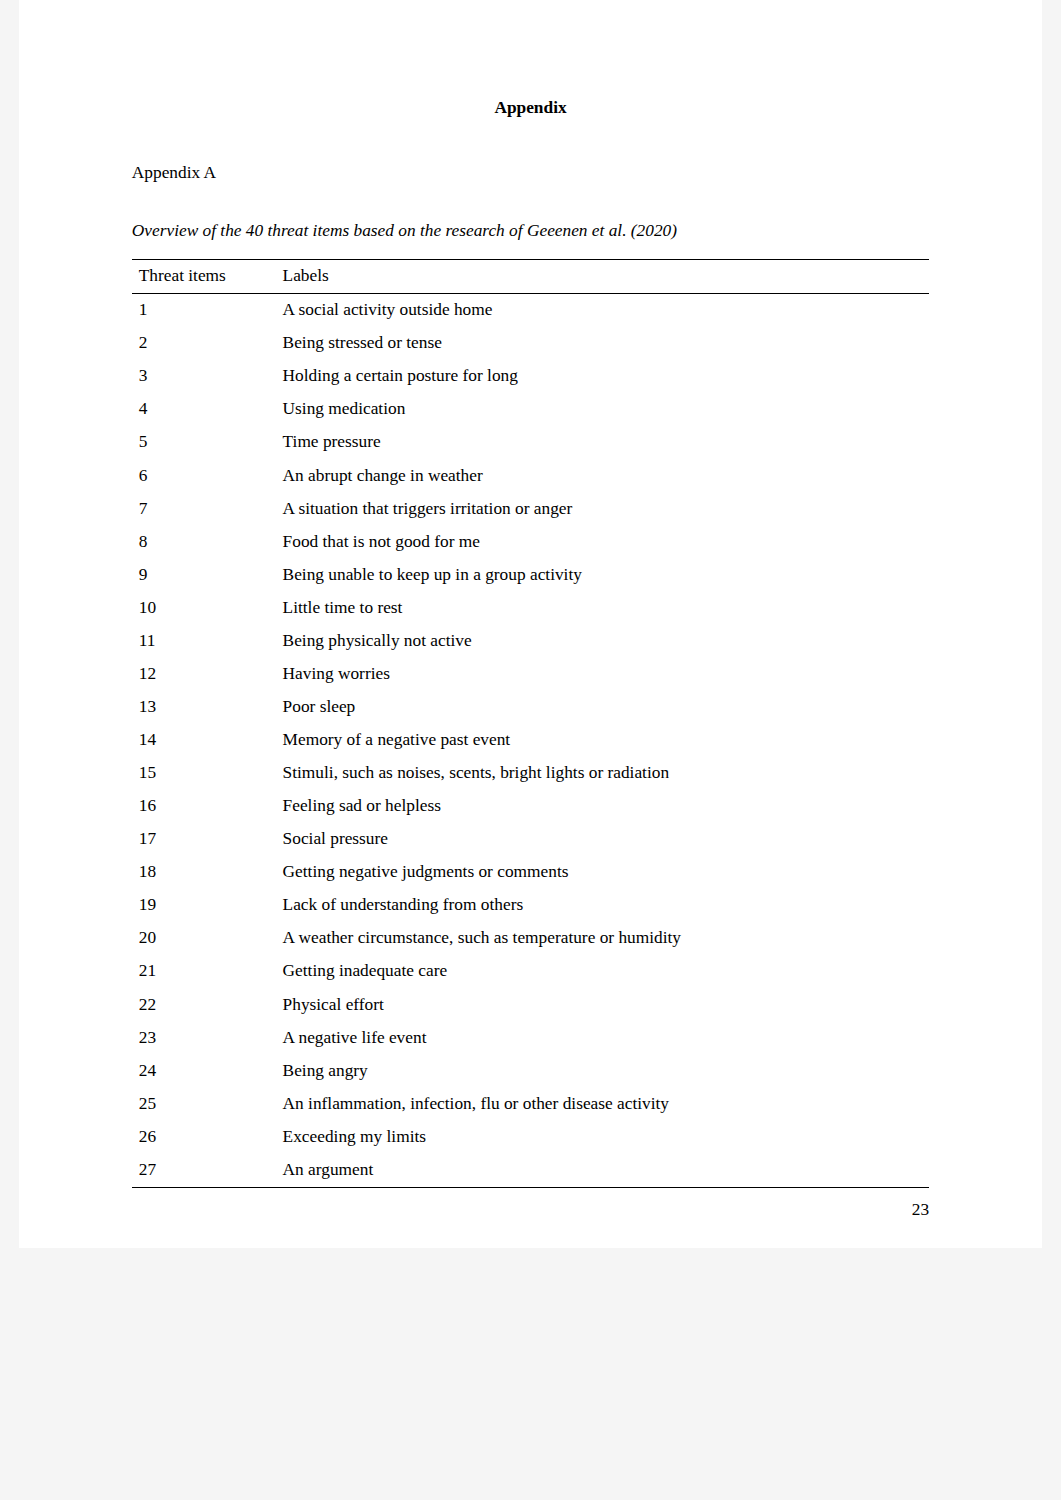Appendix
Appendix A
Overview of the 40 threat items based on the research of Geeenen et al. (2020)
| Threat items | Labels |
| --- | --- |
| 1 | A social activity outside home |
| 2 | Being stressed or tense |
| 3 | Holding a certain posture for long |
| 4 | Using medication |
| 5 | Time pressure |
| 6 | An abrupt change in weather |
| 7 | A situation that triggers irritation or anger |
| 8 | Food that is not good for me |
| 9 | Being unable to keep up in a group activity |
| 10 | Little time to rest |
| 11 | Being physically not active |
| 12 | Having worries |
| 13 | Poor sleep |
| 14 | Memory of a negative past event |
| 15 | Stimuli, such as noises, scents, bright lights or radiation |
| 16 | Feeling sad or helpless |
| 17 | Social pressure |
| 18 | Getting negative judgments or comments |
| 19 | Lack of understanding from others |
| 20 | A weather circumstance, such as temperature or humidity |
| 21 | Getting inadequate care |
| 22 | Physical effort |
| 23 | A negative life event |
| 24 | Being angry |
| 25 | An inflammation, infection, flu or other disease activity |
| 26 | Exceeding my limits |
| 27 | An argument |
23